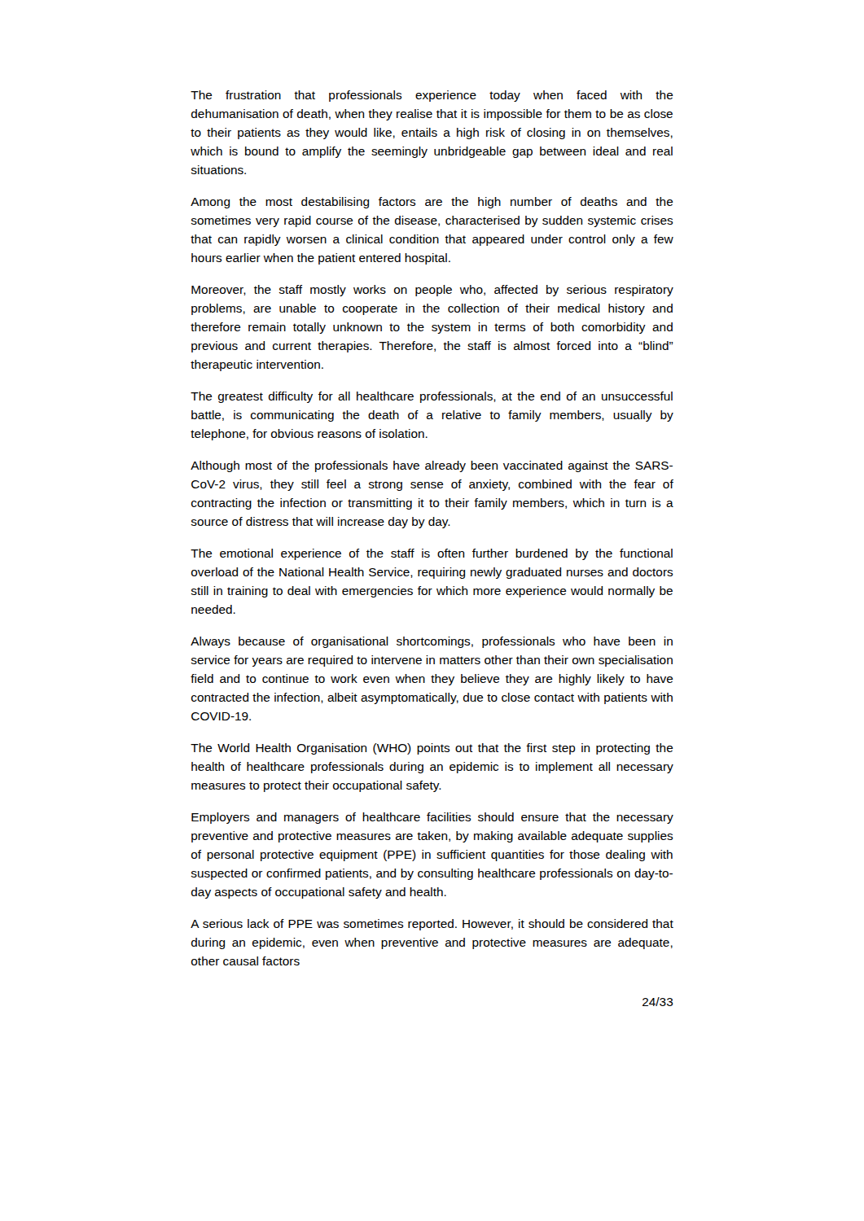The frustration that professionals experience today when faced with the dehumanisation of death, when they realise that it is impossible for them to be as close to their patients as they would like, entails a high risk of closing in on themselves, which is bound to amplify the seemingly unbridgeable gap between ideal and real situations.
Among the most destabilising factors are the high number of deaths and the sometimes very rapid course of the disease, characterised by sudden systemic crises that can rapidly worsen a clinical condition that appeared under control only a few hours earlier when the patient entered hospital.
Moreover, the staff mostly works on people who, affected by serious respiratory problems, are unable to cooperate in the collection of their medical history and therefore remain totally unknown to the system in terms of both comorbidity and previous and current therapies. Therefore, the staff is almost forced into a “blind” therapeutic intervention.
The greatest difficulty for all healthcare professionals, at the end of an unsuccessful battle, is communicating the death of a relative to family members, usually by telephone, for obvious reasons of isolation.
Although most of the professionals have already been vaccinated against the SARS-CoV-2 virus, they still feel a strong sense of anxiety, combined with the fear of contracting the infection or transmitting it to their family members, which in turn is a source of distress that will increase day by day.
The emotional experience of the staff is often further burdened by the functional overload of the National Health Service, requiring newly graduated nurses and doctors still in training to deal with emergencies for which more experience would normally be needed.
Always because of organisational shortcomings, professionals who have been in service for years are required to intervene in matters other than their own specialisation field and to continue to work even when they believe they are highly likely to have contracted the infection, albeit asymptomatically, due to close contact with patients with COVID-19.
The World Health Organisation (WHO) points out that the first step in protecting the health of healthcare professionals during an epidemic is to implement all necessary measures to protect their occupational safety.
Employers and managers of healthcare facilities should ensure that the necessary preventive and protective measures are taken, by making available adequate supplies of personal protective equipment (PPE) in sufficient quantities for those dealing with suspected or confirmed patients, and by consulting healthcare professionals on day-to-day aspects of occupational safety and health.
A serious lack of PPE was sometimes reported. However, it should be considered that during an epidemic, even when preventive and protective measures are adequate, other causal factors
24/33